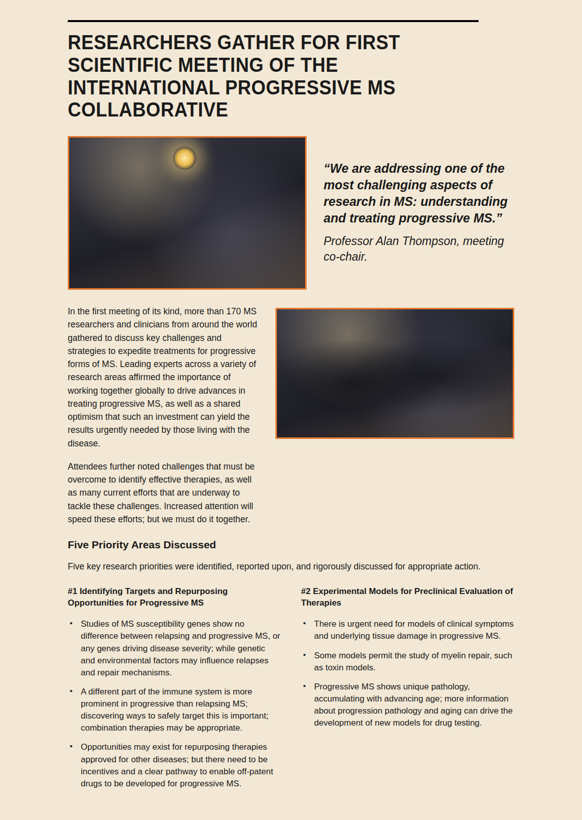Researchers gather for first scientific meeting of the International Progressive MS Collaborative
“We are addressing one of the most challenging aspects of research in MS: understanding and treating progressive MS.”
Professor Alan Thompson, meeting co-chair.
In the first meeting of its kind, more than 170 MS researchers and clinicians from around the world gathered to discuss key challenges and strategies to expedite treatments for progressive forms of MS. Leading experts across a variety of research areas affirmed the importance of working together globally to drive advances in treating progressive MS, as well as a shared optimism that such an investment can yield the results urgently needed by those living with the disease.
Attendees further noted challenges that must be overcome to identify effective therapies, as well as many current efforts that are underway to tackle these challenges. Increased attention will speed these efforts; but we must do it together.
Five Priority Areas Discussed
Five key research priorities were identified, reported upon, and rigorously discussed for appropriate action.
#1 Identifying Targets and Repurposing Opportunities for Progressive MS
Studies of MS susceptibility genes show no difference between relapsing and progressive MS, or any genes driving disease severity; while genetic and environmental factors may influence relapses and repair mechanisms.
A different part of the immune system is more prominent in progressive than relapsing MS; discovering ways to safely target this is important; combination therapies may be appropriate.
Opportunities may exist for repurposing therapies approved for other diseases; but there need to be incentives and a clear pathway to enable off-patent drugs to be developed for progressive MS.
#2 Experimental Models for Preclinical Evaluation of Therapies
There is urgent need for models of clinical symptoms and underlying tissue damage in progressive MS.
Some models permit the study of myelin repair, such as toxin models.
Progressive MS shows unique pathology, accumulating with advancing age; more information about progression pathology and aging can drive the development of new models for drug testing.